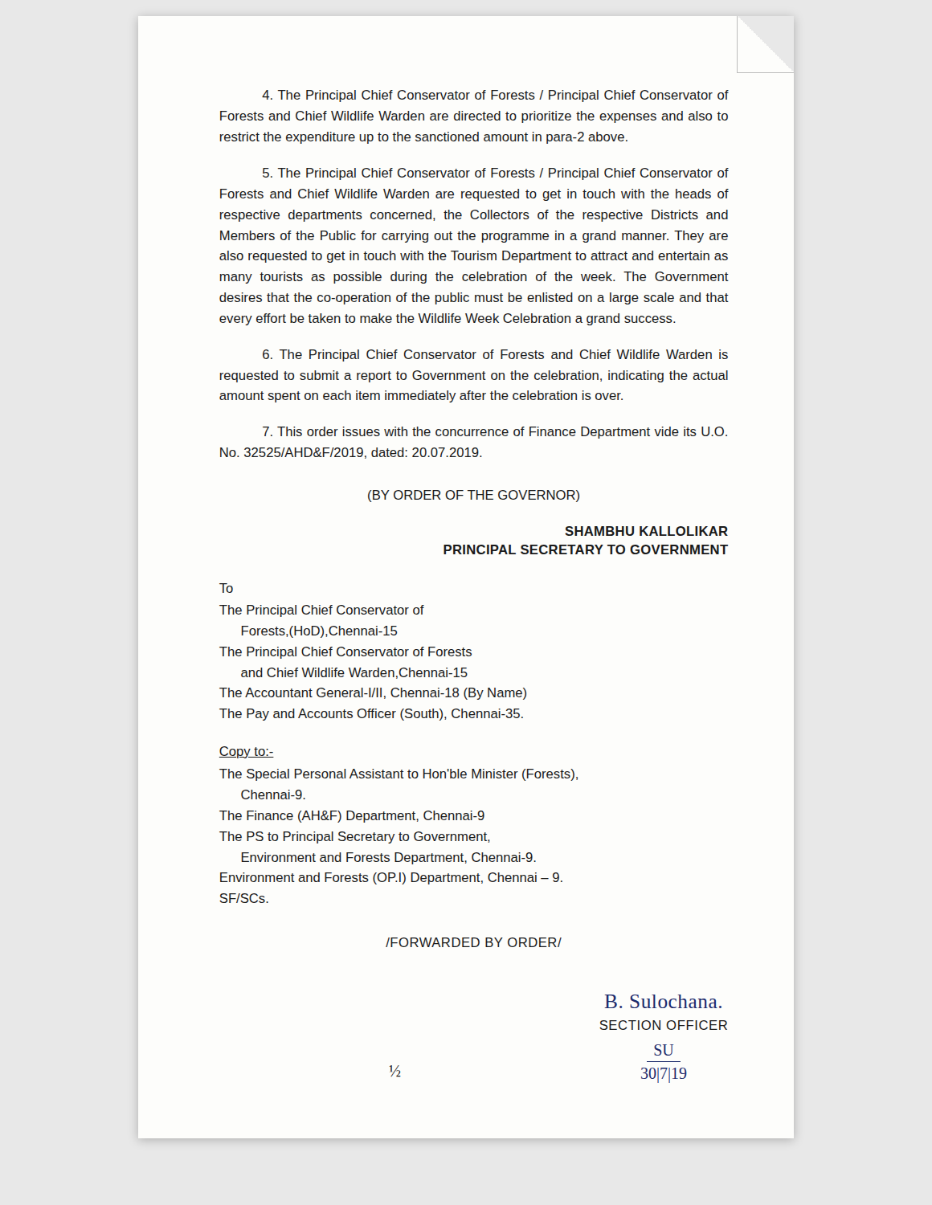4. The Principal Chief Conservator of Forests / Principal Chief Conservator of Forests and Chief Wildlife Warden are directed to prioritize the expenses and also to restrict the expenditure up to the sanctioned amount in para-2 above.
5. The Principal Chief Conservator of Forests / Principal Chief Conservator of Forests and Chief Wildlife Warden are requested to get in touch with the heads of respective departments concerned, the Collectors of the respective Districts and Members of the Public for carrying out the programme in a grand manner. They are also requested to get in touch with the Tourism Department to attract and entertain as many tourists as possible during the celebration of the week. The Government desires that the co-operation of the public must be enlisted on a large scale and that every effort be taken to make the Wildlife Week Celebration a grand success.
6. The Principal Chief Conservator of Forests and Chief Wildlife Warden is requested to submit a report to Government on the celebration, indicating the actual amount spent on each item immediately after the celebration is over.
7. This order issues with the concurrence of Finance Department vide its U.O. No. 32525/AHD&F/2019, dated: 20.07.2019.
(BY ORDER OF THE GOVERNOR)
SHAMBHU KALLOLIKAR
PRINCIPAL SECRETARY TO GOVERNMENT
To
The Principal Chief Conservator of
Forests,(HoD),Chennai-15
The Principal Chief Conservator of Forests
and Chief Wildlife Warden,Chennai-15
The Accountant General-I/II, Chennai-18 (By Name)
The Pay and Accounts Officer (South), Chennai-35.
Copy to:-
The Special Personal Assistant to Hon'ble Minister (Forests),
Chennai-9.
The Finance (AH&F) Department, Chennai-9
The PS to Principal Secretary to Government,
Environment and Forests Department, Chennai-9.
Environment and Forests (OP.I) Department, Chennai – 9.
SF/SCs.
/FORWARDED BY ORDER/
½
B. Sulochana. SECTION OFFICER
SU 30|7|19